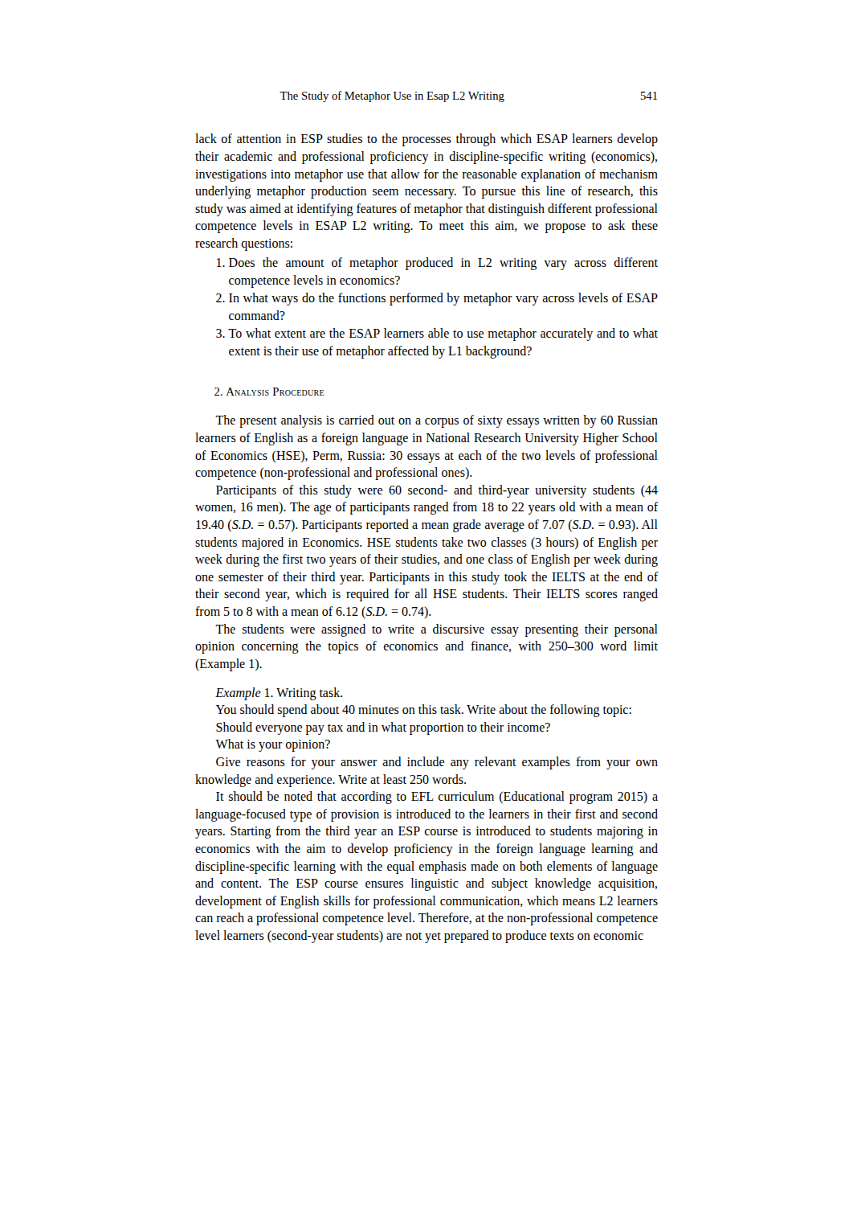The Study of Metaphor Use in Esap L2 Writing 541
lack of attention in ESP studies to the processes through which ESAP learners develop their academic and professional proficiency in discipline-specific writing (economics), investigations into metaphor use that allow for the reasonable explanation of mechanism underlying metaphor production seem necessary. To pursue this line of research, this study was aimed at identifying features of metaphor that distinguish different professional competence levels in ESAP L2 writing. To meet this aim, we propose to ask these research questions:
Does the amount of metaphor produced in L2 writing vary across different competence levels in economics?
In what ways do the functions performed by metaphor vary across levels of ESAP command?
To what extent are the ESAP learners able to use metaphor accurately and to what extent is their use of metaphor affected by L1 background?
2. Analysis Procedure
The present analysis is carried out on a corpus of sixty essays written by 60 Russian learners of English as a foreign language in National Research University Higher School of Economics (HSE), Perm, Russia: 30 essays at each of the two levels of professional competence (non-professional and professional ones).
Participants of this study were 60 second- and third-year university students (44 women, 16 men). The age of participants ranged from 18 to 22 years old with a mean of 19.40 (S.D. = 0.57). Participants reported a mean grade average of 7.07 (S.D. = 0.93). All students majored in Economics. HSE students take two classes (3 hours) of English per week during the first two years of their studies, and one class of English per week during one semester of their third year. Participants in this study took the IELTS at the end of their second year, which is required for all HSE students. Their IELTS scores ranged from 5 to 8 with a mean of 6.12 (S.D. = 0.74).
The students were assigned to write a discursive essay presenting their personal opinion concerning the topics of economics and finance, with 250–300 word limit (Example 1).
Example 1. Writing task.
You should spend about 40 minutes on this task. Write about the following topic:
Should everyone pay tax and in what proportion to their income?
What is your opinion?
Give reasons for your answer and include any relevant examples from your own knowledge and experience. Write at least 250 words.
It should be noted that according to EFL curriculum (Educational program 2015) a language-focused type of provision is introduced to the learners in their first and second years. Starting from the third year an ESP course is introduced to students majoring in economics with the aim to develop proficiency in the foreign language learning and discipline-specific learning with the equal emphasis made on both elements of language and content. The ESP course ensures linguistic and subject knowledge acquisition, development of English skills for professional communication, which means L2 learners can reach a professional competence level. Therefore, at the non-professional competence level learners (second-year students) are not yet prepared to produce texts on economic